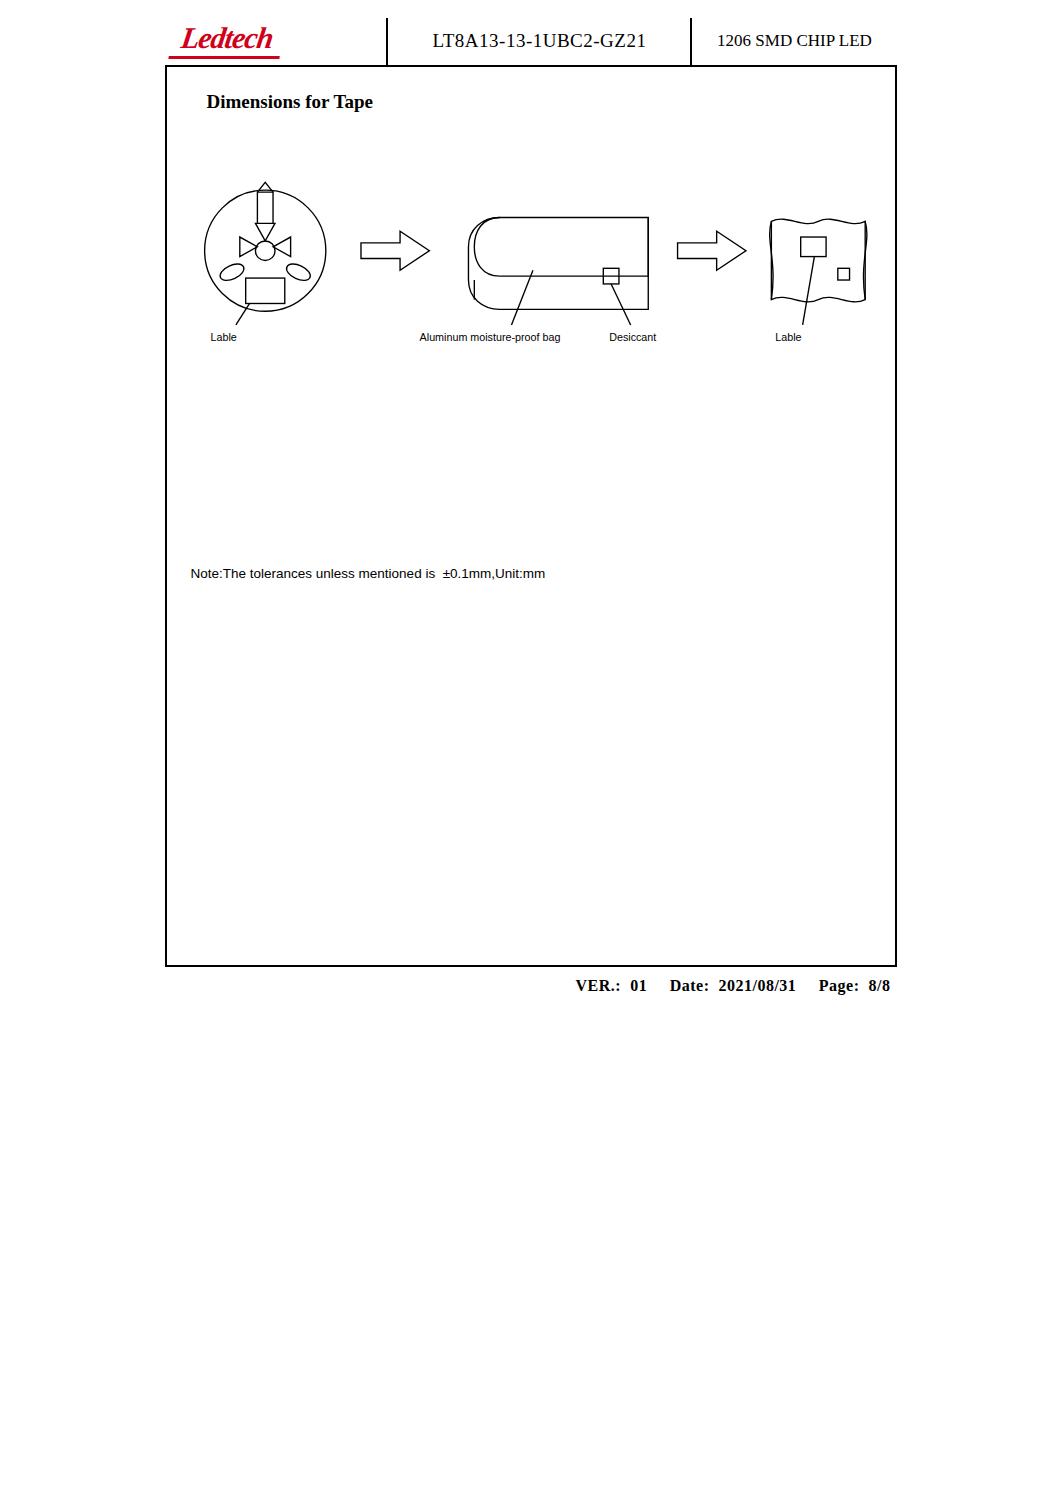Ledtech
LT8A13-13-1UBC2-GZ21
1206 SMD CHIP LED
Dimensions for Tape
Lable Aluminum moisture-proof bag Desiccant Lable
Note:The tolerances unless mentioned is ±0.1mm,Unit:mm
VER.: 01 Date: 2021/08/31 Page: 8/8